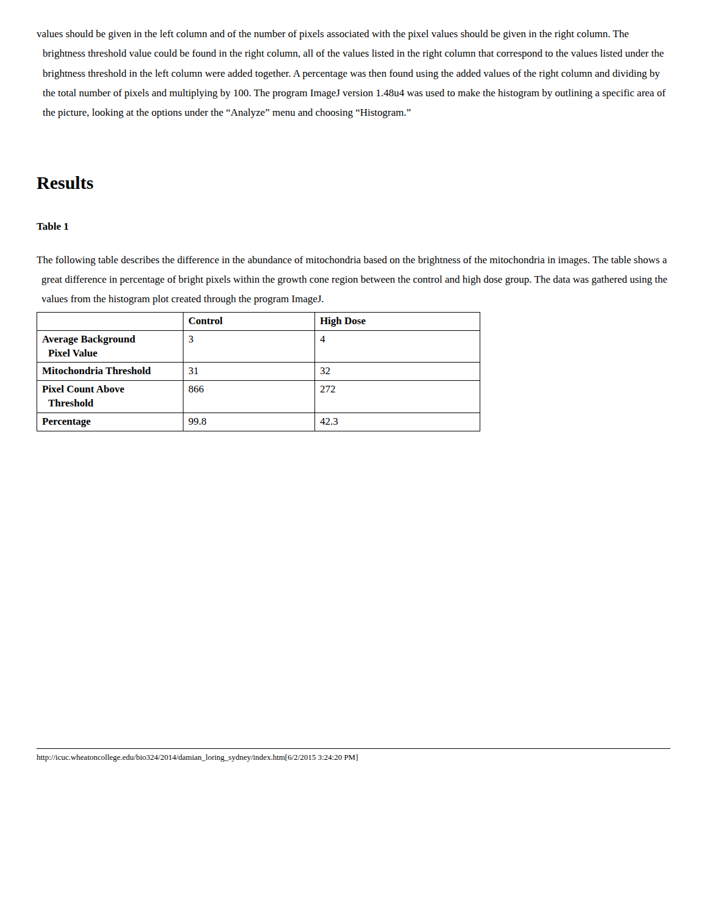values should be given in the left column and of the number of pixels associated with the pixel values should be given in the right column. The brightness threshold value could be found in the right column, all of the values listed in the right column that correspond to the values listed under the brightness threshold in the left column were added together. A percentage was then found using the added values of the right column and dividing by the total number of pixels and multiplying by 100. The program ImageJ version 1.48u4 was used to make the histogram by outlining a specific area of the picture, looking at the options under the “Analyze” menu and choosing “Histogram.”
Results
Table 1
The following table describes the difference in the abundance of mitochondria based on the brightness of the mitochondria in images. The table shows a great difference in percentage of bright pixels within the growth cone region between the control and high dose group. The data was gathered using the values from the histogram plot created through the program ImageJ.
| | Control | High Dose |
| Average Background Pixel Value | 3 | 4 |
| Mitochondria Threshold | 31 | 32 |
| Pixel Count Above Threshold | 866 | 272 |
| Percentage | 99.8 | 42.3 |
http://icuc.wheatoncollege.edu/bio324/2014/damian_loring_sydney/index.htm[6/2/2015 3:24:20 PM]